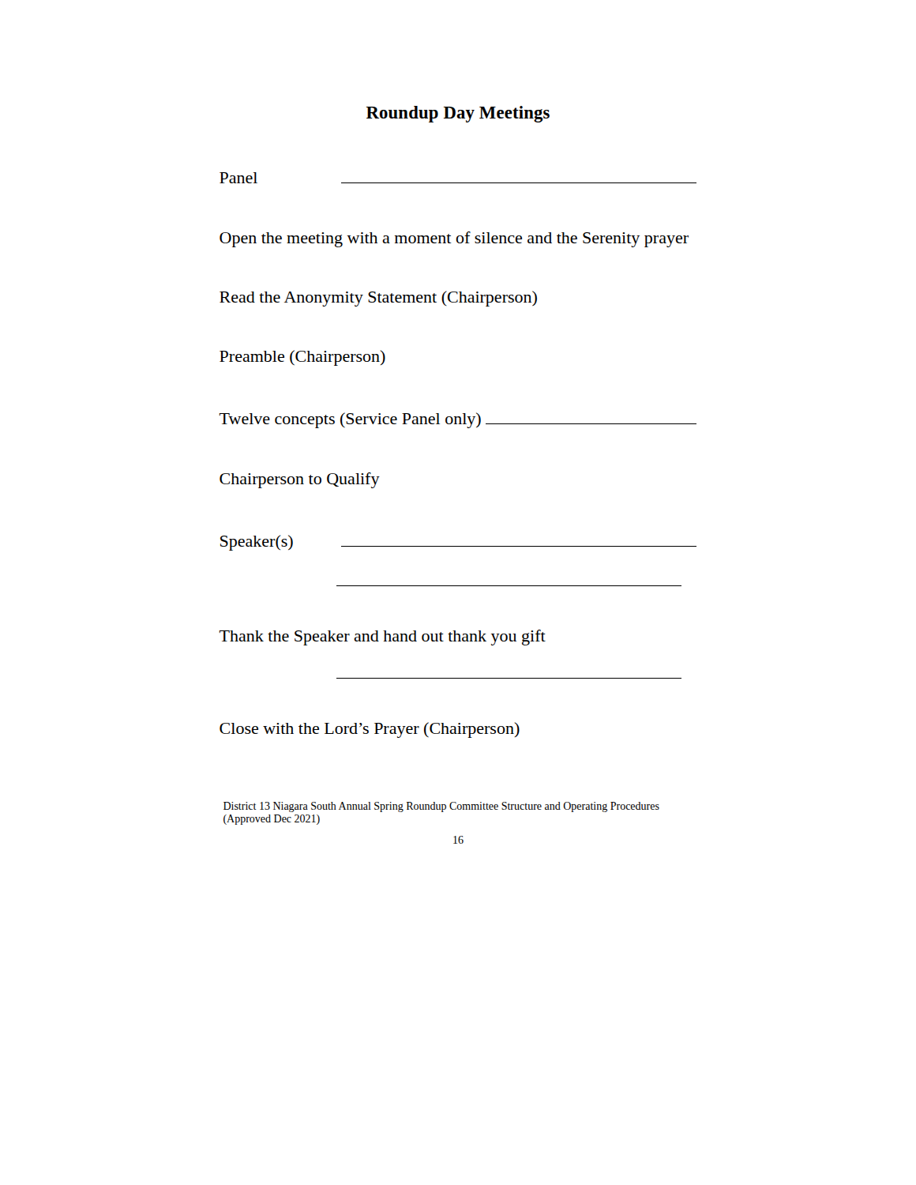Roundup Day Meetings
Panel
Open the meeting with a moment of silence and the Serenity prayer
Read the Anonymity Statement (Chairperson)
Preamble (Chairperson)
Twelve concepts (Service Panel only)
Chairperson to Qualify
Speaker(s)
Thank the Speaker and hand out thank you gift
Close with the Lord’s Prayer (Chairperson)
District 13 Niagara South Annual Spring Roundup Committee Structure and Operating Procedures (Approved Dec 2021)
16